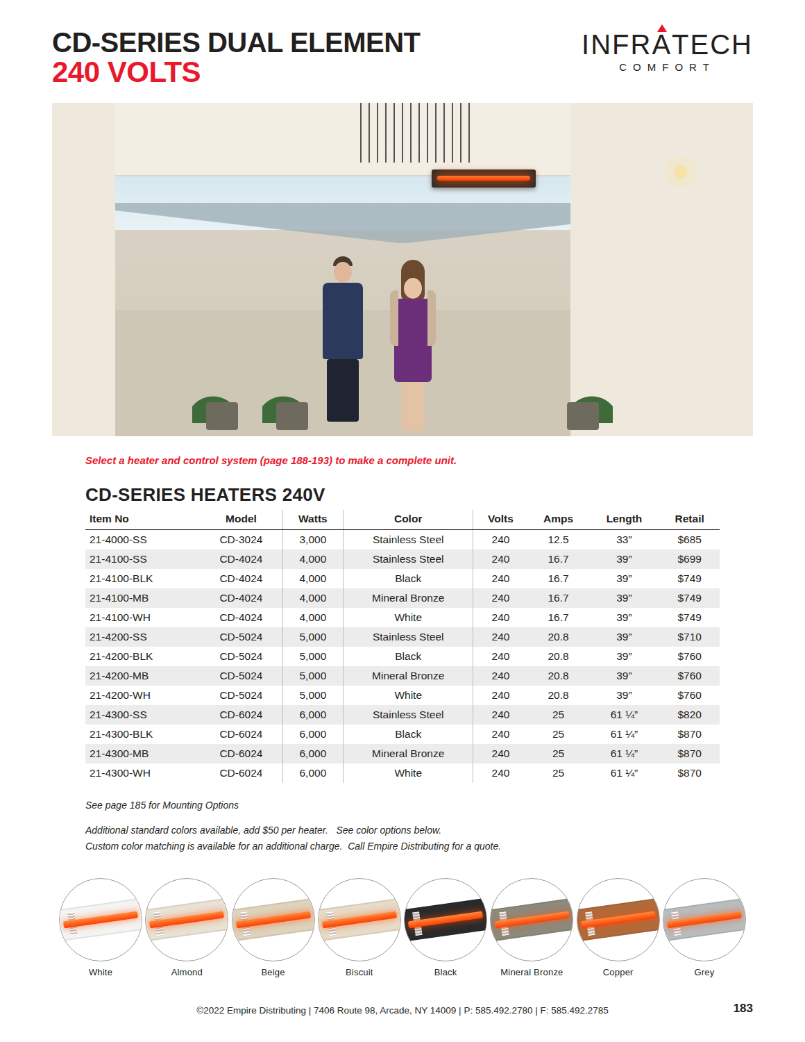CD-Series Dual Element240 Volts
INFRATECH
COMFORT
Select a heater and control system (page 188-193) to make a complete unit.
CD-Series Heaters 240V
| Item No | Model | Watts | Color | Volts | Amps | Length | Retail |
| --- | --- | --- | --- | --- | --- | --- | --- |
| 21-4000-SS | CD-3024 | 3,000 | Stainless Steel | 240 | 12.5 | 33” | $685 |
| 21-4100-SS | CD-4024 | 4,000 | Stainless Steel | 240 | 16.7 | 39” | $699 |
| 21-4100-BLK | CD-4024 | 4,000 | Black | 240 | 16.7 | 39” | $749 |
| 21-4100-MB | CD-4024 | 4,000 | Mineral Bronze | 240 | 16.7 | 39” | $749 |
| 21-4100-WH | CD-4024 | 4,000 | White | 240 | 16.7 | 39” | $749 |
| 21-4200-SS | CD-5024 | 5,000 | Stainless Steel | 240 | 20.8 | 39” | $710 |
| 21-4200-BLK | CD-5024 | 5,000 | Black | 240 | 20.8 | 39” | $760 |
| 21-4200-MB | CD-5024 | 5,000 | Mineral Bronze | 240 | 20.8 | 39” | $760 |
| 21-4200-WH | CD-5024 | 5,000 | White | 240 | 20.8 | 39” | $760 |
| 21-4300-SS | CD-6024 | 6,000 | Stainless Steel | 240 | 25 | 61 ¼” | $820 |
| 21-4300-BLK | CD-6024 | 6,000 | Black | 240 | 25 | 61 ¼” | $870 |
| 21-4300-MB | CD-6024 | 6,000 | Mineral Bronze | 240 | 25 | 61 ¼” | $870 |
| 21-4300-WH | CD-6024 | 6,000 | White | 240 | 25 | 61 ¼” | $870 |
See page 185 for Mounting Options
Additional standard colors available, add $50 per heater. See color options below.
Custom color matching is available for an additional charge. Call Empire Distributing for a quote.
White
Almond
Beige
Biscuit
Black
Mineral Bronze
Copper
Grey
©2022 Empire Distributing | 7406 Route 98, Arcade, NY 14009 | P: 585.492.2780 | F: 585.492.2785
183